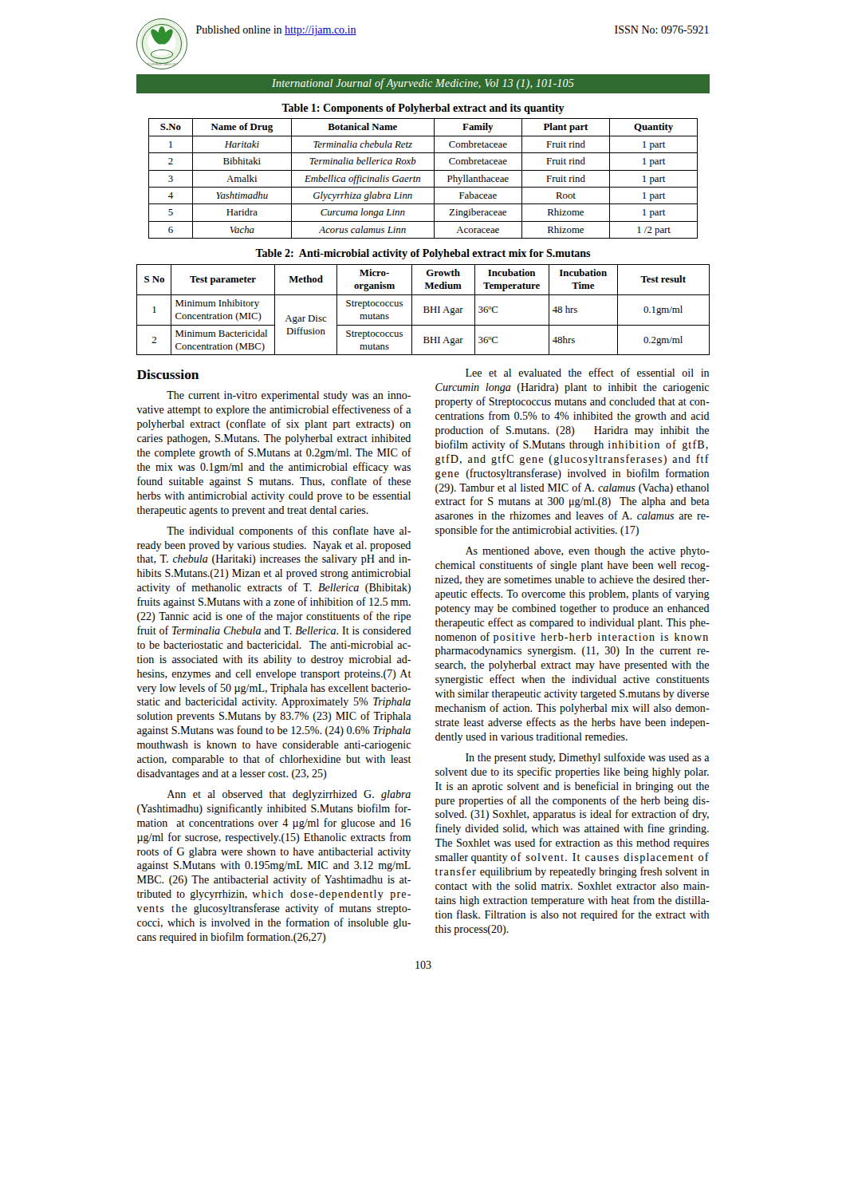AYURVEDIC MEDICINE
Published online in http://ijam.co.in
ISSN No: 0976-5921
International Journal of Ayurvedic Medicine, Vol 13 (1), 101-105
Table 1: Components of Polyherbal extract and its quantity
| S.No | Name of Drug | Botanical Name | Family | Plant part | Quantity |
| --- | --- | --- | --- | --- | --- |
| 1 | Haritaki | Terminalia chebula Retz | Combretaceae | Fruit rind | 1 part |
| 2 | Bibhitaki | Terminalia bellerica Roxb | Combretaceae | Fruit rind | 1 part |
| 3 | Amalki | Embellica officinalis Gaertn | Phyllanthaceae | Fruit rind | 1 part |
| 4 | Yashtimadhu | Glycyrrhiza glabra Linn | Fabaceae | Root | 1 part |
| 5 | Haridra | Curcuma longa Linn | Zingiberaceae | Rhizome | 1 part |
| 6 | Vacha | Acorus calamus Linn | Acoraceae | Rhizome | 1 /2 part |
Table 2: Anti-microbial activity of Polyhebal extract mix for S.mutans
| S No | Test parameter | Method | Micro-organism | Growth Medium | Incubation Temperature | Incubation Time | Test result |
| --- | --- | --- | --- | --- | --- | --- | --- |
| 1 | Minimum Inhibitory Concentration (MIC) | Agar Disc Diffusion | Streptococcus mutans | BHI Agar | 36ºC | 48 hrs | 0.1gm/ml |
| 2 | Minimum Bactericidal Concentration (MBC) | Streptococcus mutans | BHI Agar | 36ºC | 48hrs | 0.2gm/ml |
Discussion
The current in-vitro experimental study was an innovative attempt to explore the antimicrobial effectiveness of a polyherbal extract (conflate of six plant part extracts) on caries pathogen, S.Mutans. The polyherbal extract inhibited the complete growth of S.Mutans at 0.2gm/ml. The MIC of the mix was 0.1gm/ml and the antimicrobial efficacy was found suitable against S mutans. Thus, conflate of these herbs with antimicrobial activity could prove to be essential therapeutic agents to prevent and treat dental caries.
The individual components of this conflate have already been proved by various studies. Nayak et al. proposed that, T. chebula (Haritaki) increases the salivary pH and inhibits S.Mutans.(21) Mizan et al proved strong antimicrobial activity of methanolic extracts of T. Bellerica (Bhibitak) fruits against S.Mutans with a zone of inhibition of 12.5 mm.(22) Tannic acid is one of the major constituents of the ripe fruit of Terminalia Chebula and T. Bellerica. It is considered to be bacteriostatic and bactericidal. The anti-microbial action is associated with its ability to destroy microbial adhesins, enzymes and cell envelope transport proteins.(7) At very low levels of 50 µg/mL, Triphala has excellent bacteriostatic and bactericidal activity. Approximately 5% Triphala solution prevents S.Mutans by 83.7% (23) MIC of Triphala against S.Mutans was found to be 12.5%. (24) 0.6% Triphala mouthwash is known to have considerable anti-cariogenic action, comparable to that of chlorhexidine but with least disadvantages and at a lesser cost. (23, 25)
Ann et al observed that deglyzirrhized G. glabra (Yashtimadhu) significantly inhibited S.Mutans biofilm formation at concentrations over 4 µg/ml for glucose and 16 µg/ml for sucrose, respectively.(15) Ethanolic extracts from roots of G glabra were shown to have antibacterial activity against S.Mutans with 0.195mg/mL MIC and 3.12 mg/mL MBC. (26) The antibacterial activity of Yashtimadhu is attributed to glycyrrhizin, which dose-dependently prevents the glucosyltransferase activity of mutans streptococci, which is involved in the formation of insoluble glucans required in biofilm formation.(26,27)
Lee et al evaluated the effect of essential oil in Curcumin longa (Haridra) plant to inhibit the cariogenic property of Streptococcus mutans and concluded that at concentrations from 0.5% to 4% inhibited the growth and acid production of S.mutans. (28) Haridra may inhibit the biofilm activity of S.Mutans through inhibition of gtfB, gtfD, and gtfC gene (glucosyltransferases) and ftf gene (fructosyltransferase) involved in biofilm formation (29). Tambur et al listed MIC of A. calamus (Vacha) ethanol extract for S mutans at 300 μg/ml.(8) The alpha and beta asarones in the rhizomes and leaves of A. calamus are responsible for the antimicrobial activities. (17)
As mentioned above, even though the active phytochemical constituents of single plant have been well recognized, they are sometimes unable to achieve the desired therapeutic effects. To overcome this problem, plants of varying potency may be combined together to produce an enhanced therapeutic effect as compared to individual plant. This phenomenon of positive herb-herb interaction is known pharmacodynamics synergism. (11, 30) In the current research, the polyherbal extract may have presented with the synergistic effect when the individual active constituents with similar therapeutic activity targeted S.mutans by diverse mechanism of action. This polyherbal mix will also demonstrate least adverse effects as the herbs have been independently used in various traditional remedies.
In the present study, Dimethyl sulfoxide was used as a solvent due to its specific properties like being highly polar. It is an aprotic solvent and is beneficial in bringing out the pure properties of all the components of the herb being dissolved. (31) Soxhlet, apparatus is ideal for extraction of dry, finely divided solid, which was attained with fine grinding. The Soxhlet was used for extraction as this method requires smaller quantity of solvent. It causes displacement of transfer equilibrium by repeatedly bringing fresh solvent in contact with the solid matrix. Soxhlet extractor also maintains high extraction temperature with heat from the distillation flask. Filtration is also not required for the extract with this process(20).
103